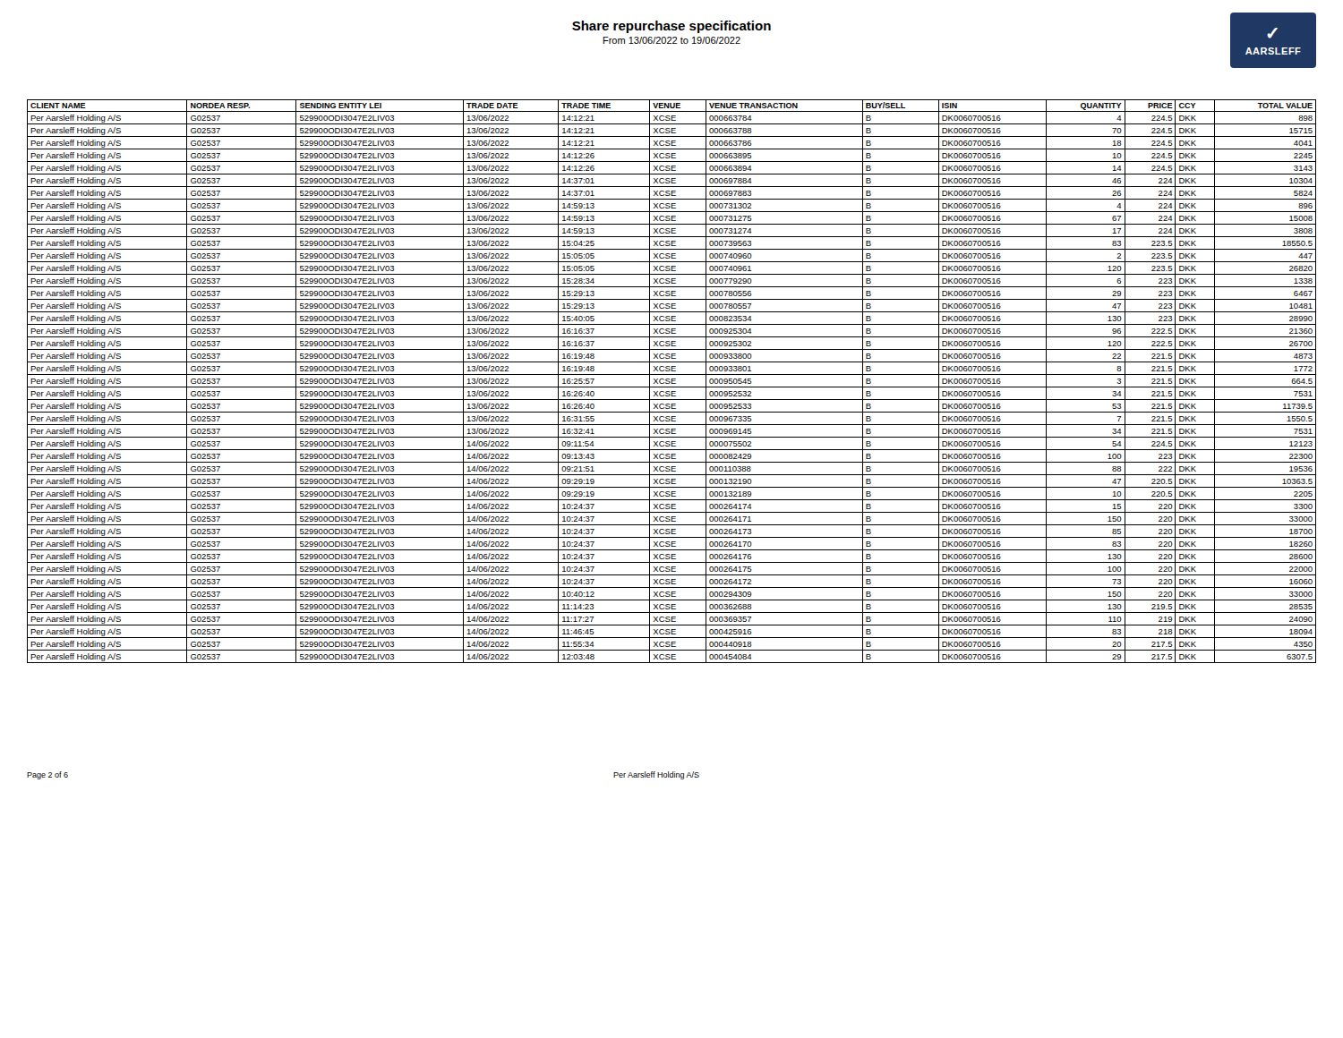Share repurchase specification
From 13/06/2022 to 19/06/2022
✓ AARSLEFF
Share repurchase transactions from 13/06/2022 to 19/06/2022
| CLIENT NAME | NORDEA RESP. | SENDING ENTITY LEI | TRADE DATE | TRADE TIME | VENUE | VENUE TRANSACTION | BUY/SELL | ISIN | QUANTITY | PRICE | CCY | TOTAL VALUE |
| --- | --- | --- | --- | --- | --- | --- | --- | --- | --- | --- | --- | --- |
| Per Aarsleff Holding A/S | G02537 | 529900ODI3047E2LIV03 | 13/06/2022 | 14:12:21 | XCSE | 000663784 | B | DK0060700516 | 4 | 224.5 | DKK | 898 |
| Per Aarsleff Holding A/S | G02537 | 529900ODI3047E2LIV03 | 13/06/2022 | 14:12:21 | XCSE | 000663788 | B | DK0060700516 | 70 | 224.5 | DKK | 15715 |
| Per Aarsleff Holding A/S | G02537 | 529900ODI3047E2LIV03 | 13/06/2022 | 14:12:21 | XCSE | 000663786 | B | DK0060700516 | 18 | 224.5 | DKK | 4041 |
| Per Aarsleff Holding A/S | G02537 | 529900ODI3047E2LIV03 | 13/06/2022 | 14:12:26 | XCSE | 000663895 | B | DK0060700516 | 10 | 224.5 | DKK | 2245 |
| Per Aarsleff Holding A/S | G02537 | 529900ODI3047E2LIV03 | 13/06/2022 | 14:12:26 | XCSE | 000663894 | B | DK0060700516 | 14 | 224.5 | DKK | 3143 |
| Per Aarsleff Holding A/S | G02537 | 529900ODI3047E2LIV03 | 13/06/2022 | 14:37:01 | XCSE | 000697884 | B | DK0060700516 | 46 | 224 | DKK | 10304 |
| Per Aarsleff Holding A/S | G02537 | 529900ODI3047E2LIV03 | 13/06/2022 | 14:37:01 | XCSE | 000697883 | B | DK0060700516 | 26 | 224 | DKK | 5824 |
| Per Aarsleff Holding A/S | G02537 | 529900ODI3047E2LIV03 | 13/06/2022 | 14:59:13 | XCSE | 000731302 | B | DK0060700516 | 4 | 224 | DKK | 896 |
| Per Aarsleff Holding A/S | G02537 | 529900ODI3047E2LIV03 | 13/06/2022 | 14:59:13 | XCSE | 000731275 | B | DK0060700516 | 67 | 224 | DKK | 15008 |
| Per Aarsleff Holding A/S | G02537 | 529900ODI3047E2LIV03 | 13/06/2022 | 14:59:13 | XCSE | 000731274 | B | DK0060700516 | 17 | 224 | DKK | 3808 |
| Per Aarsleff Holding A/S | G02537 | 529900ODI3047E2LIV03 | 13/06/2022 | 15:04:25 | XCSE | 000739563 | B | DK0060700516 | 83 | 223.5 | DKK | 18550.5 |
| Per Aarsleff Holding A/S | G02537 | 529900ODI3047E2LIV03 | 13/06/2022 | 15:05:05 | XCSE | 000740960 | B | DK0060700516 | 2 | 223.5 | DKK | 447 |
| Per Aarsleff Holding A/S | G02537 | 529900ODI3047E2LIV03 | 13/06/2022 | 15:05:05 | XCSE | 000740961 | B | DK0060700516 | 120 | 223.5 | DKK | 26820 |
| Per Aarsleff Holding A/S | G02537 | 529900ODI3047E2LIV03 | 13/06/2022 | 15:28:34 | XCSE | 000779290 | B | DK0060700516 | 6 | 223 | DKK | 1338 |
| Per Aarsleff Holding A/S | G02537 | 529900ODI3047E2LIV03 | 13/06/2022 | 15:29:13 | XCSE | 000780556 | B | DK0060700516 | 29 | 223 | DKK | 6467 |
| Per Aarsleff Holding A/S | G02537 | 529900ODI3047E2LIV03 | 13/06/2022 | 15:29:13 | XCSE | 000780557 | B | DK0060700516 | 47 | 223 | DKK | 10481 |
| Per Aarsleff Holding A/S | G02537 | 529900ODI3047E2LIV03 | 13/06/2022 | 15:40:05 | XCSE | 000823534 | B | DK0060700516 | 130 | 223 | DKK | 28990 |
| Per Aarsleff Holding A/S | G02537 | 529900ODI3047E2LIV03 | 13/06/2022 | 16:16:37 | XCSE | 000925304 | B | DK0060700516 | 96 | 222.5 | DKK | 21360 |
| Per Aarsleff Holding A/S | G02537 | 529900ODI3047E2LIV03 | 13/06/2022 | 16:16:37 | XCSE | 000925302 | B | DK0060700516 | 120 | 222.5 | DKK | 26700 |
| Per Aarsleff Holding A/S | G02537 | 529900ODI3047E2LIV03 | 13/06/2022 | 16:19:48 | XCSE | 000933800 | B | DK0060700516 | 22 | 221.5 | DKK | 4873 |
| Per Aarsleff Holding A/S | G02537 | 529900ODI3047E2LIV03 | 13/06/2022 | 16:19:48 | XCSE | 000933801 | B | DK0060700516 | 8 | 221.5 | DKK | 1772 |
| Per Aarsleff Holding A/S | G02537 | 529900ODI3047E2LIV03 | 13/06/2022 | 16:25:57 | XCSE | 000950545 | B | DK0060700516 | 3 | 221.5 | DKK | 664.5 |
| Per Aarsleff Holding A/S | G02537 | 529900ODI3047E2LIV03 | 13/06/2022 | 16:26:40 | XCSE | 000952532 | B | DK0060700516 | 34 | 221.5 | DKK | 7531 |
| Per Aarsleff Holding A/S | G02537 | 529900ODI3047E2LIV03 | 13/06/2022 | 16:26:40 | XCSE | 000952533 | B | DK0060700516 | 53 | 221.5 | DKK | 11739.5 |
| Per Aarsleff Holding A/S | G02537 | 529900ODI3047E2LIV03 | 13/06/2022 | 16:31:55 | XCSE | 000967335 | B | DK0060700516 | 7 | 221.5 | DKK | 1550.5 |
| Per Aarsleff Holding A/S | G02537 | 529900ODI3047E2LIV03 | 13/06/2022 | 16:32:41 | XCSE | 000969145 | B | DK0060700516 | 34 | 221.5 | DKK | 7531 |
| Per Aarsleff Holding A/S | G02537 | 529900ODI3047E2LIV03 | 14/06/2022 | 09:11:54 | XCSE | 000075502 | B | DK0060700516 | 54 | 224.5 | DKK | 12123 |
| Per Aarsleff Holding A/S | G02537 | 529900ODI3047E2LIV03 | 14/06/2022 | 09:13:43 | XCSE | 000082429 | B | DK0060700516 | 100 | 223 | DKK | 22300 |
| Per Aarsleff Holding A/S | G02537 | 529900ODI3047E2LIV03 | 14/06/2022 | 09:21:51 | XCSE | 000110388 | B | DK0060700516 | 88 | 222 | DKK | 19536 |
| Per Aarsleff Holding A/S | G02537 | 529900ODI3047E2LIV03 | 14/06/2022 | 09:29:19 | XCSE | 000132190 | B | DK0060700516 | 47 | 220.5 | DKK | 10363.5 |
| Per Aarsleff Holding A/S | G02537 | 529900ODI3047E2LIV03 | 14/06/2022 | 09:29:19 | XCSE | 000132189 | B | DK0060700516 | 10 | 220.5 | DKK | 2205 |
| Per Aarsleff Holding A/S | G02537 | 529900ODI3047E2LIV03 | 14/06/2022 | 10:24:37 | XCSE | 000264174 | B | DK0060700516 | 15 | 220 | DKK | 3300 |
| Per Aarsleff Holding A/S | G02537 | 529900ODI3047E2LIV03 | 14/06/2022 | 10:24:37 | XCSE | 000264171 | B | DK0060700516 | 150 | 220 | DKK | 33000 |
| Per Aarsleff Holding A/S | G02537 | 529900ODI3047E2LIV03 | 14/06/2022 | 10:24:37 | XCSE | 000264173 | B | DK0060700516 | 85 | 220 | DKK | 18700 |
| Per Aarsleff Holding A/S | G02537 | 529900ODI3047E2LIV03 | 14/06/2022 | 10:24:37 | XCSE | 000264170 | B | DK0060700516 | 83 | 220 | DKK | 18260 |
| Per Aarsleff Holding A/S | G02537 | 529900ODI3047E2LIV03 | 14/06/2022 | 10:24:37 | XCSE | 000264176 | B | DK0060700516 | 130 | 220 | DKK | 28600 |
| Per Aarsleff Holding A/S | G02537 | 529900ODI3047E2LIV03 | 14/06/2022 | 10:24:37 | XCSE | 000264175 | B | DK0060700516 | 100 | 220 | DKK | 22000 |
| Per Aarsleff Holding A/S | G02537 | 529900ODI3047E2LIV03 | 14/06/2022 | 10:24:37 | XCSE | 000264172 | B | DK0060700516 | 73 | 220 | DKK | 16060 |
| Per Aarsleff Holding A/S | G02537 | 529900ODI3047E2LIV03 | 14/06/2022 | 10:40:12 | XCSE | 000294309 | B | DK0060700516 | 150 | 220 | DKK | 33000 |
| Per Aarsleff Holding A/S | G02537 | 529900ODI3047E2LIV03 | 14/06/2022 | 11:14:23 | XCSE | 000362688 | B | DK0060700516 | 130 | 219.5 | DKK | 28535 |
| Per Aarsleff Holding A/S | G02537 | 529900ODI3047E2LIV03 | 14/06/2022 | 11:17:27 | XCSE | 000369357 | B | DK0060700516 | 110 | 219 | DKK | 24090 |
| Per Aarsleff Holding A/S | G02537 | 529900ODI3047E2LIV03 | 14/06/2022 | 11:46:45 | XCSE | 000425916 | B | DK0060700516 | 83 | 218 | DKK | 18094 |
| Per Aarsleff Holding A/S | G02537 | 529900ODI3047E2LIV03 | 14/06/2022 | 11:55:34 | XCSE | 000440918 | B | DK0060700516 | 20 | 217.5 | DKK | 4350 |
| Per Aarsleff Holding A/S | G02537 | 529900ODI3047E2LIV03 | 14/06/2022 | 12:03:48 | XCSE | 000454084 | B | DK0060700516 | 29 | 217.5 | DKK | 6307.5 |
Page 2 of 6
Per Aarsleff Holding A/S